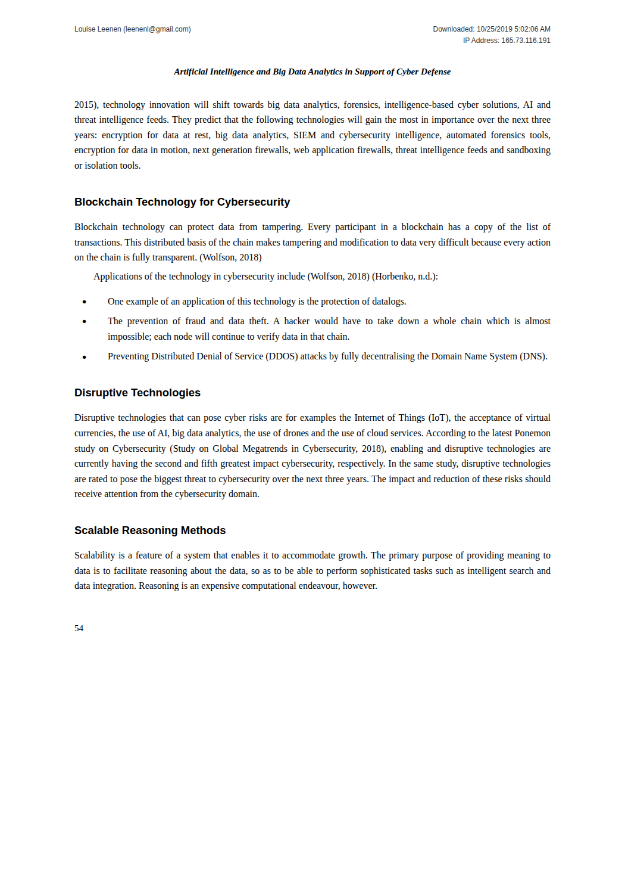Louise Leenen (leenenl@gmail.com)
Downloaded: 10/25/2019 5:02:06 AM
IP Address: 165.73.116.191
Artificial Intelligence and Big Data Analytics in Support of Cyber Defense
2015), technology innovation will shift towards big data analytics, forensics, intelligence-based cyber solutions, AI and threat intelligence feeds. They predict that the following technologies will gain the most in importance over the next three years: encryption for data at rest, big data analytics, SIEM and cybersecurity intelligence, automated forensics tools, encryption for data in motion, next generation firewalls, web application firewalls, threat intelligence feeds and sandboxing or isolation tools.
Blockchain Technology for Cybersecurity
Blockchain technology can protect data from tampering. Every participant in a blockchain has a copy of the list of transactions. This distributed basis of the chain makes tampering and modification to data very difficult because every action on the chain is fully transparent. (Wolfson, 2018)
Applications of the technology in cybersecurity include (Wolfson, 2018) (Horbenko, n.d.):
One example of an application of this technology is the protection of datalogs.
The prevention of fraud and data theft. A hacker would have to take down a whole chain which is almost impossible; each node will continue to verify data in that chain.
Preventing Distributed Denial of Service (DDOS) attacks by fully decentralising the Domain Name System (DNS).
Disruptive Technologies
Disruptive technologies that can pose cyber risks are for examples the Internet of Things (IoT), the acceptance of virtual currencies, the use of AI, big data analytics, the use of drones and the use of cloud services. According to the latest Ponemon study on Cybersecurity (Study on Global Megatrends in Cybersecurity, 2018), enabling and disruptive technologies are currently having the second and fifth greatest impact cybersecurity, respectively. In the same study, disruptive technologies are rated to pose the biggest threat to cybersecurity over the next three years. The impact and reduction of these risks should receive attention from the cybersecurity domain.
Scalable Reasoning Methods
Scalability is a feature of a system that enables it to accommodate growth. The primary purpose of providing meaning to data is to facilitate reasoning about the data, so as to be able to perform sophisticated tasks such as intelligent search and data integration. Reasoning is an expensive computational endeavour, however.
54